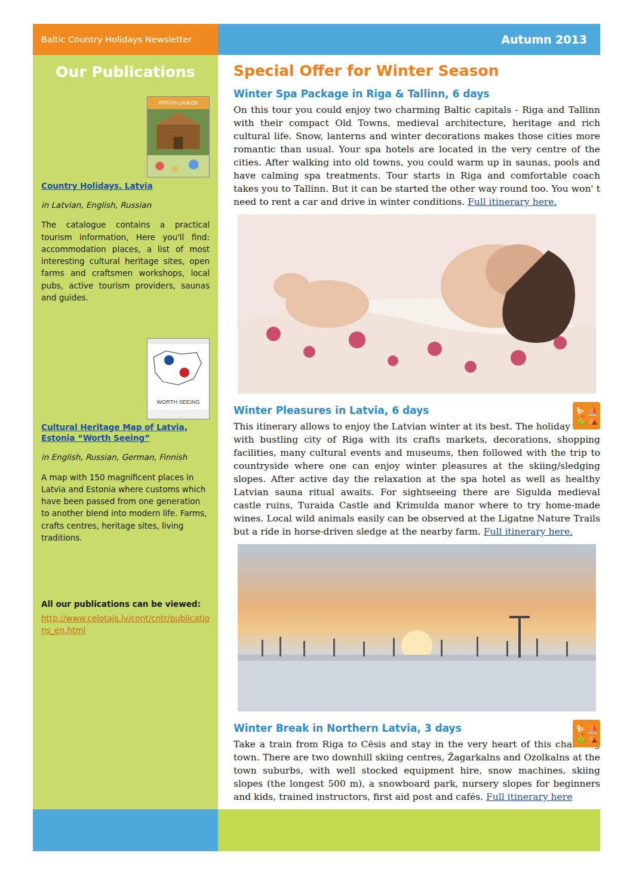Baltic Country Holidays Newsletter
Autumn 2013
Our Publications
Country Holidays. Latvia
in Latvian, English, Russian
The catalogue contains a practical tourism information, Here you'll find: accommodation places, a list of most interesting cultural heritage sites, open farms and craftsmen workshops, local pubs, active tourism providers, saunas and guides.
Cultural Heritage Map of Latvia, Estonia “Worth Seeing”
in English, Russian, German, Finnish
A map with 150 magnificent places in Latvia and Estonia where customs which have been passed from one generation to another blend into modern life. Farms, crafts centres, heritage sites, living traditions.
All our publications can be viewed:
http://www.celotajs.lv/cont/cntr/publications_en.html
Special Offer for Winter Season
Winter Spa Package in Riga & Tallinn, 6 days
On this tour you could enjoy two charming Baltic capitals - Riga and Tallinn with their compact Old Towns, medieval architecture, heritage and rich cultural life. Snow, lanterns and winter decorations makes those cities more romantic than usual. Your spa hotels are located in the very centre of the cities. After walking into old towns, you could warm up in saunas, pools and have calming spa treatments. Tour starts in Riga and comfortable coach takes you to Tallinn. But it can be started the other way round too. You won' t need to rent a car and drive in winter conditions. Full itinerary here.
⛷⛵⛳⛺
Winter Pleasures in Latvia, 6 days
This itinerary allows to enjoy the Latvian winter at its best. The holiday starts with bustling city of Riga with its crafts markets, decorations, shopping facilities, many cultural events and museums, then followed with the trip to countryside where one can enjoy winter pleasures at the skiing/sledging slopes. After active day the relaxation at the spa hotel as well as healthy Latvian sauna ritual awaits. For sightseeing there are Sigulda medieval castle ruins, Turaida Castle and Krimulda manor where to try home-made wines. Local wild animals easily can be observed at the Ligatne Nature Trails but a ride in horse-driven sledge at the nearby farm. Full itinerary here.
⛷⛵⛳⛺
Winter Break in Northern Latvia, 3 days
Take a train from Riga to Cēsis and stay in the very heart of this charming town. There are two downhill skiing centres, Žagarkalns and Ozolkalns at the town suburbs, with well stocked equipment hire, snow machines, skiing slopes (the longest 500 m), a snowboard park, nursery slopes for beginners and kids, trained instructors, first aid post and cafés. Full itinerary here